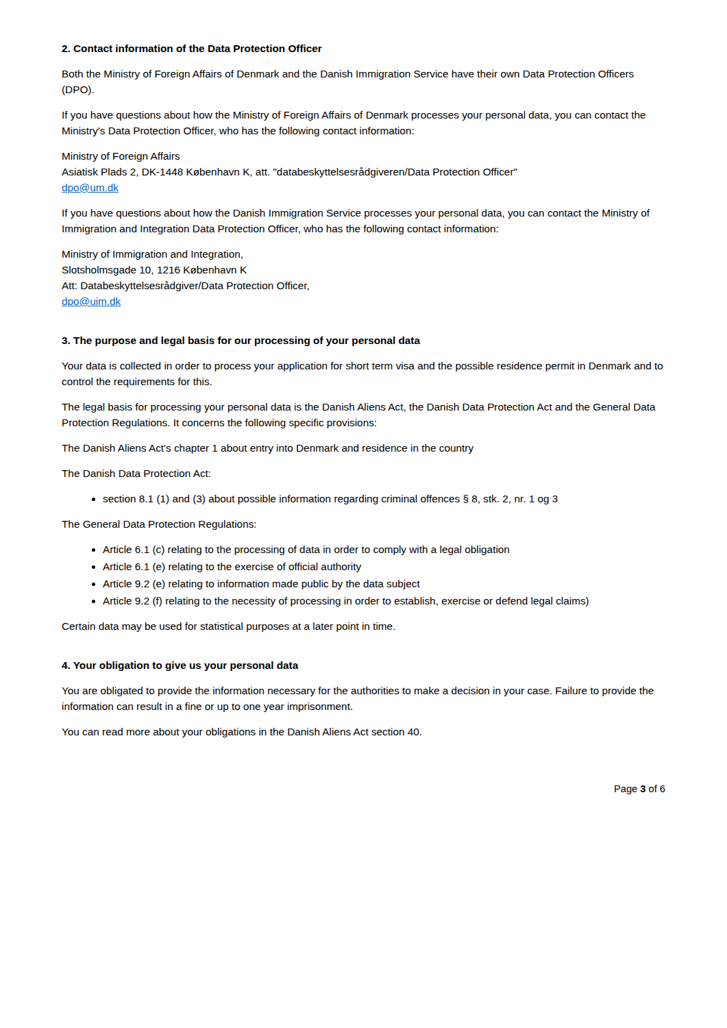2. Contact information of the Data Protection Officer
Both the Ministry of Foreign Affairs of Denmark and the Danish Immigration Service have their own Data Protection Officers (DPO).
If you have questions about how the Ministry of Foreign Affairs of Denmark processes your personal data, you can contact the Ministry's Data Protection Officer, who has the following contact information:
Ministry of Foreign Affairs Asiatisk Plads 2, DK-1448 København K, att. "databeskyttelsesrådgiveren/Data Protection Officer" dpo@um.dk
If you have questions about how the Danish Immigration Service processes your personal data, you can contact the Ministry of Immigration and Integration Data Protection Officer, who has the following contact information:
Ministry of Immigration and Integration, Slotsholmsgade 10, 1216 København K Att: Databeskyttelsesrådgiver/Data Protection Officer, dpo@uim.dk
3. The purpose and legal basis for our processing of your personal data
Your data is collected in order to process your application for short term visa and the possible residence permit in Denmark and to control the requirements for this.
The legal basis for processing your personal data is the Danish Aliens Act, the Danish Data Protection Act and the General Data Protection Regulations. It concerns the following specific provisions:
The Danish Aliens Act's chapter 1 about entry into Denmark and residence in the country
The Danish Data Protection Act:
section 8.1 (1) and (3) about possible information regarding criminal offences § 8, stk. 2, nr. 1 og 3
The General Data Protection Regulations:
Article 6.1 (c) relating to the processing of data in order to comply with a legal obligation
Article 6.1 (e) relating to the exercise of official authority
Article 9.2 (e) relating to information made public by the data subject
Article 9.2 (f) relating to the necessity of processing in order to establish, exercise or defend legal claims)
Certain data may be used for statistical purposes at a later point in time.
4. Your obligation to give us your personal data
You are obligated to provide the information necessary for the authorities to make a decision in your case. Failure to provide the information can result in a fine or up to one year imprisonment.
You can read more about your obligations in the Danish Aliens Act section 40.
Page 3 of 6